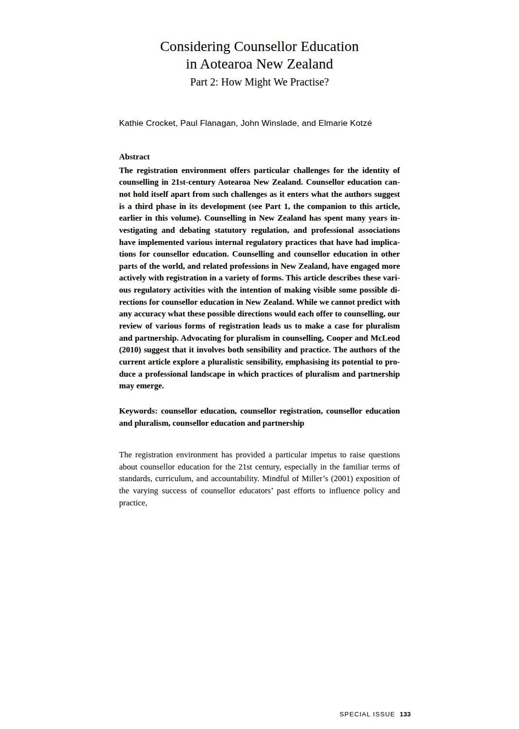Considering Counsellor Education
in Aotearoa New Zealand
Part 2: How Might We Practise?
Kathie Crocket, Paul Flanagan, John Winslade, and Elmarie Kotzé
Abstract
The registration environment offers particular challenges for the identity of counselling in 21st-century Aotearoa New Zealand. Counsellor education cannot hold itself apart from such challenges as it enters what the authors suggest is a third phase in its development (see Part 1, the companion to this article, earlier in this volume). Counselling in New Zealand has spent many years investigating and debating statutory regulation, and professional associations have implemented various internal regulatory practices that have had implications for counsellor education. Counselling and counsellor education in other parts of the world, and related professions in New Zealand, have engaged more actively with registration in a variety of forms. This article describes these various regulatory activities with the intention of making visible some possible directions for counsellor education in New Zealand. While we cannot predict with any accuracy what these possible directions would each offer to counselling, our review of various forms of registration leads us to make a case for pluralism and partnership. Advocating for pluralism in counselling, Cooper and McLeod (2010) suggest that it involves both sensibility and practice. The authors of the current article explore a pluralistic sensibility, emphasising its potential to produce a professional landscape in which practices of pluralism and partnership may emerge.
Keywords: counsellor education, counsellor registration, counsellor education and pluralism, counsellor education and partnership
The registration environment has provided a particular impetus to raise questions about counsellor education for the 21st century, especially in the familiar terms of standards, curriculum, and accountability. Mindful of Miller’s (2001) exposition of the varying success of counsellor educators’ past efforts to influence policy and practice,
special issue 133